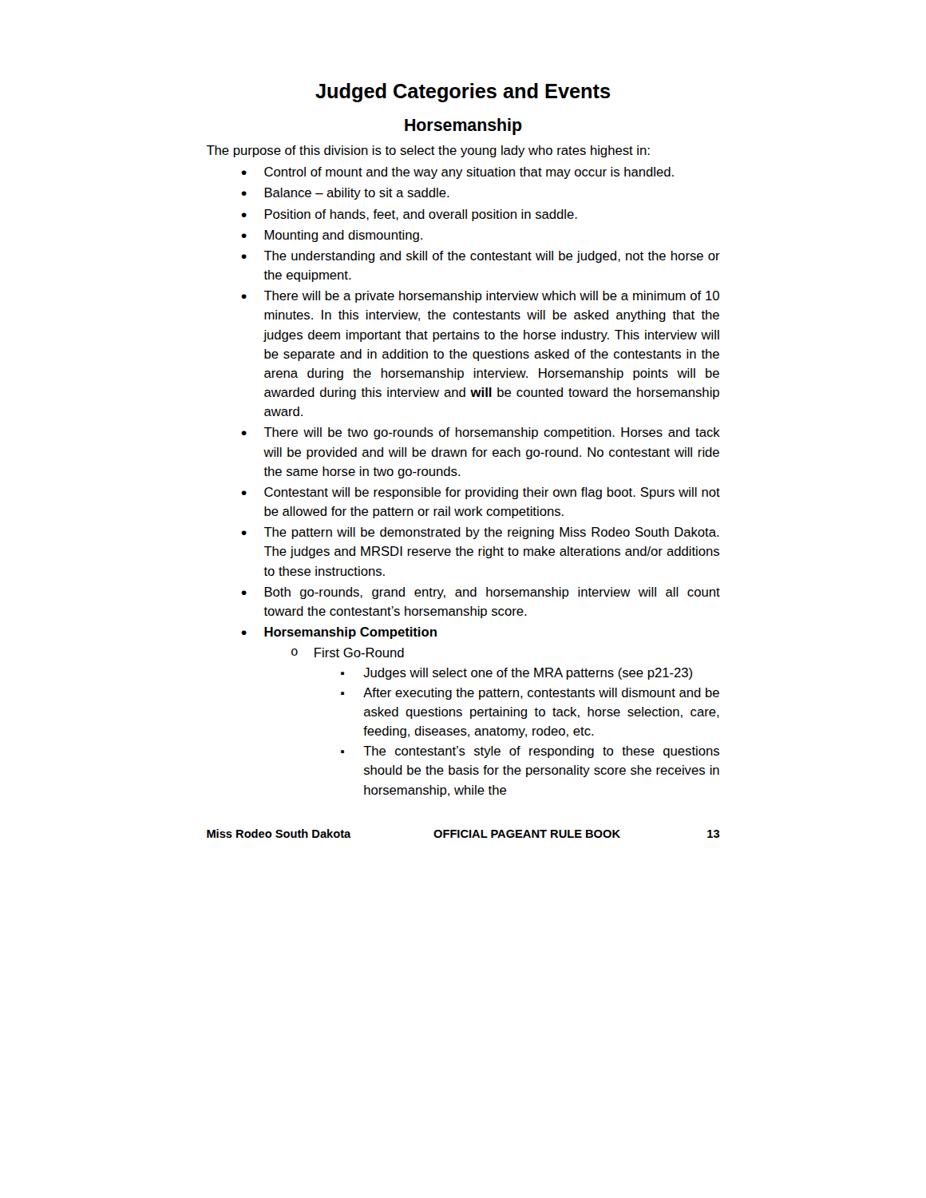Judged Categories and Events
Horsemanship
The purpose of this division is to select the young lady who rates highest in:
Control of mount and the way any situation that may occur is handled.
Balance – ability to sit a saddle.
Position of hands, feet, and overall position in saddle.
Mounting and dismounting.
The understanding and skill of the contestant will be judged, not the horse or the equipment.
There will be a private horsemanship interview which will be a minimum of 10 minutes. In this interview, the contestants will be asked anything that the judges deem important that pertains to the horse industry. This interview will be separate and in addition to the questions asked of the contestants in the arena during the horsemanship interview. Horsemanship points will be awarded during this interview and will be counted toward the horsemanship award.
There will be two go-rounds of horsemanship competition. Horses and tack will be provided and will be drawn for each go-round. No contestant will ride the same horse in two go-rounds.
Contestant will be responsible for providing their own flag boot. Spurs will not be allowed for the pattern or rail work competitions.
The pattern will be demonstrated by the reigning Miss Rodeo South Dakota. The judges and MRSDI reserve the right to make alterations and/or additions to these instructions.
Both go-rounds, grand entry, and horsemanship interview will all count toward the contestant’s horsemanship score.
Horsemanship Competition
First Go-Round
Judges will select one of the MRA patterns (see p21-23)
After executing the pattern, contestants will dismount and be asked questions pertaining to tack, horse selection, care, feeding, diseases, anatomy, rodeo, etc.
The contestant’s style of responding to these questions should be the basis for the personality score she receives in horsemanship, while the
Miss Rodeo South Dakota OFFICIAL PAGEANT RULE BOOK 13